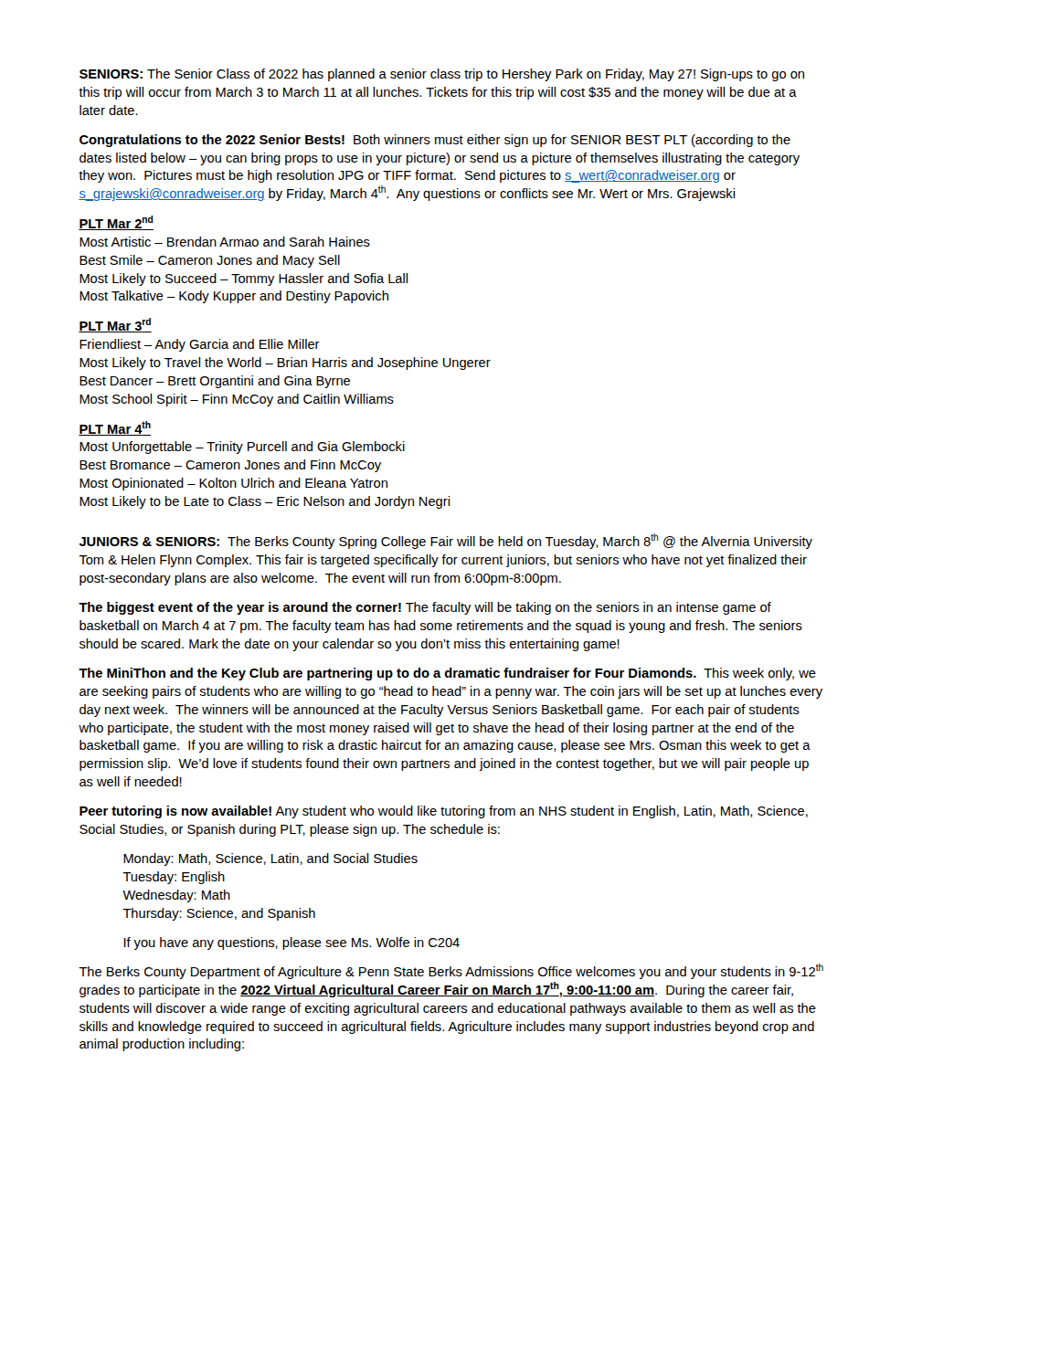SENIORS: The Senior Class of 2022 has planned a senior class trip to Hershey Park on Friday, May 27! Sign-ups to go on this trip will occur from March 3 to March 11 at all lunches. Tickets for this trip will cost $35 and the money will be due at a later date.
Congratulations to the 2022 Senior Bests! Both winners must either sign up for SENIOR BEST PLT (according to the dates listed below – you can bring props to use in your picture) or send us a picture of themselves illustrating the category they won. Pictures must be high resolution JPG or TIFF format. Send pictures to s_wert@conradweiser.org or s_grajewski@conradweiser.org by Friday, March 4th. Any questions or conflicts see Mr. Wert or Mrs. Grajewski
PLT Mar 2nd
Most Artistic – Brendan Armao and Sarah Haines
Best Smile – Cameron Jones and Macy Sell
Most Likely to Succeed – Tommy Hassler and Sofia Lall
Most Talkative – Kody Kupper and Destiny Papovich
PLT Mar 3rd
Friendliest – Andy Garcia and Ellie Miller
Most Likely to Travel the World – Brian Harris and Josephine Ungerer
Best Dancer – Brett Organtini and Gina Byrne
Most School Spirit – Finn McCoy and Caitlin Williams
PLT Mar 4th
Most Unforgettable – Trinity Purcell and Gia Glembocki
Best Bromance – Cameron Jones and Finn McCoy
Most Opinionated – Kolton Ulrich and Eleana Yatron
Most Likely to be Late to Class – Eric Nelson and Jordyn Negri
JUNIORS & SENIORS: The Berks County Spring College Fair will be held on Tuesday, March 8th @ the Alvernia University Tom & Helen Flynn Complex. This fair is targeted specifically for current juniors, but seniors who have not yet finalized their post-secondary plans are also welcome. The event will run from 6:00pm-8:00pm.
The biggest event of the year is around the corner! The faculty will be taking on the seniors in an intense game of basketball on March 4 at 7 pm. The faculty team has had some retirements and the squad is young and fresh. The seniors should be scared. Mark the date on your calendar so you don’t miss this entertaining game!
The MiniThon and the Key Club are partnering up to do a dramatic fundraiser for Four Diamonds. This week only, we are seeking pairs of students who are willing to go “head to head” in a penny war. The coin jars will be set up at lunches every day next week. The winners will be announced at the Faculty Versus Seniors Basketball game. For each pair of students who participate, the student with the most money raised will get to shave the head of their losing partner at the end of the basketball game. If you are willing to risk a drastic haircut for an amazing cause, please see Mrs. Osman this week to get a permission slip. We’d love if students found their own partners and joined in the contest together, but we will pair people up as well if needed!
Peer tutoring is now available! Any student who would like tutoring from an NHS student in English, Latin, Math, Science, Social Studies, or Spanish during PLT, please sign up. The schedule is:
Monday: Math, Science, Latin, and Social Studies
Tuesday: English
Wednesday: Math
Thursday: Science, and Spanish
If you have any questions, please see Ms. Wolfe in C204
The Berks County Department of Agriculture & Penn State Berks Admissions Office welcomes you and your students in 9-12th grades to participate in the 2022 Virtual Agricultural Career Fair on March 17th, 9:00-11:00 am. During the career fair, students will discover a wide range of exciting agricultural careers and educational pathways available to them as well as the skills and knowledge required to succeed in agricultural fields. Agriculture includes many support industries beyond crop and animal production including: